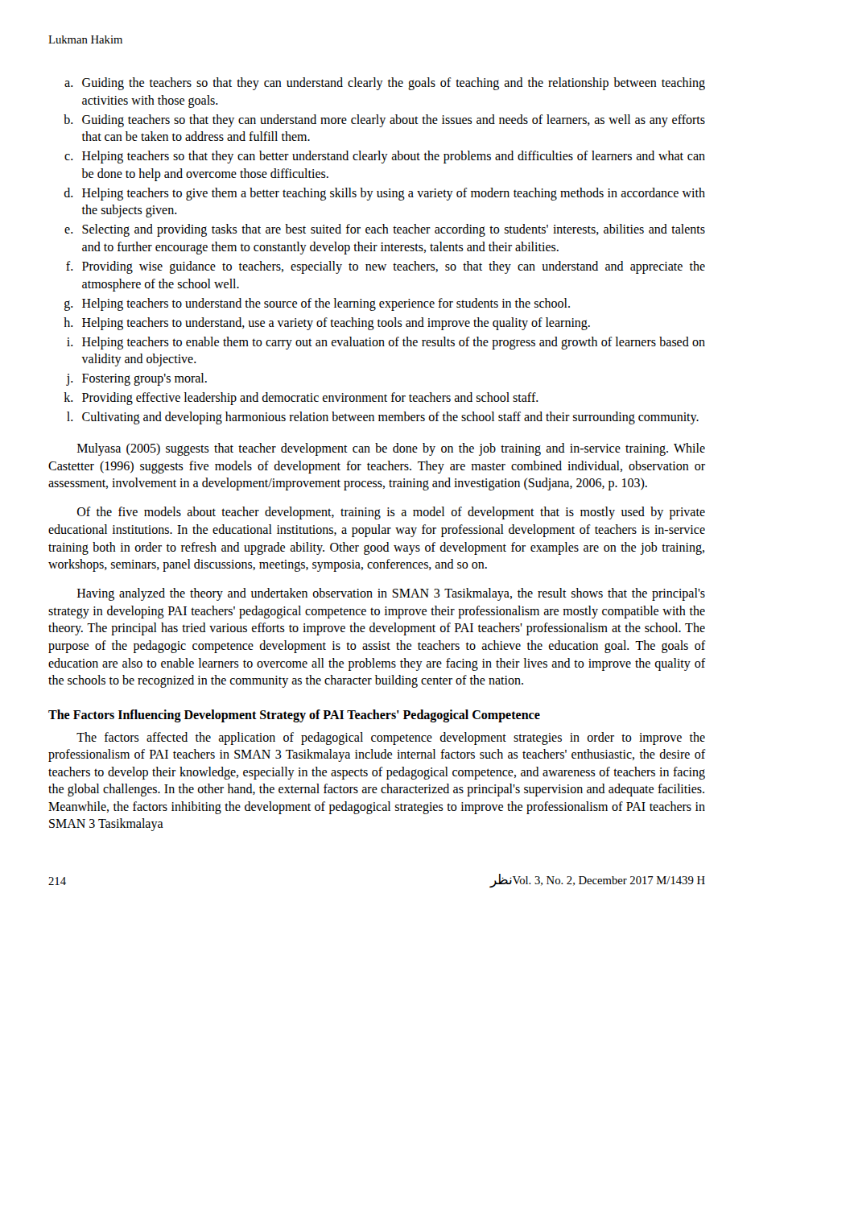Lukman Hakim
Guiding the teachers so that they can understand clearly the goals of teaching and the relationship between teaching activities with those goals.
Guiding teachers so that they can understand more clearly about the issues and needs of learners, as well as any efforts that can be taken to address and fulfill them.
Helping teachers so that they can better understand clearly about the problems and difficulties of learners and what can be done to help and overcome those difficulties.
Helping teachers to give them a better teaching skills by using a variety of modern teaching methods in accordance with the subjects given.
Selecting and providing tasks that are best suited for each teacher according to students' interests, abilities and talents and to further encourage them to constantly develop their interests, talents and their abilities.
Providing wise guidance to teachers, especially to new teachers, so that they can understand and appreciate the atmosphere of the school well.
Helping teachers to understand the source of the learning experience for students in the school.
Helping teachers to understand, use a variety of teaching tools and improve the quality of learning.
Helping teachers to enable them to carry out an evaluation of the results of the progress and growth of learners based on validity and objective.
Fostering group's moral.
Providing effective leadership and democratic environment for teachers and school staff.
Cultivating and developing harmonious relation between members of the school staff and their surrounding community.
Mulyasa (2005) suggests that teacher development can be done by on the job training and in-service training. While Castetter (1996) suggests five models of development for teachers. They are master combined individual, observation or assessment, involvement in a development/improvement process, training and investigation (Sudjana, 2006, p. 103).
Of the five models about teacher development, training is a model of development that is mostly used by private educational institutions. In the educational institutions, a popular way for professional development of teachers is in-service training both in order to refresh and upgrade ability. Other good ways of development for examples are on the job training, workshops, seminars, panel discussions, meetings, symposia, conferences, and so on.
Having analyzed the theory and undertaken observation in SMAN 3 Tasikmalaya, the result shows that the principal's strategy in developing PAI teachers' pedagogical competence to improve their professionalism are mostly compatible with the theory. The principal has tried various efforts to improve the development of PAI teachers' professionalism at the school. The purpose of the pedagogic competence development is to assist the teachers to achieve the education goal. The goals of education are also to enable learners to overcome all the problems they are facing in their lives and to improve the quality of the schools to be recognized in the community as the character building center of the nation.
The Factors Influencing Development Strategy of PAI Teachers' Pedagogical Competence
The factors affected the application of pedagogical competence development strategies in order to improve the professionalism of PAI teachers in SMAN 3 Tasikmalaya include internal factors such as teachers' enthusiastic, the desire of teachers to develop their knowledge, especially in the aspects of pedagogical competence, and awareness of teachers in facing the global challenges. In the other hand, the external factors are characterized as principal's supervision and adequate facilities. Meanwhile, the factors inhibiting the development of pedagogical strategies to improve the professionalism of PAI teachers in SMAN 3 Tasikmalaya
214 نظرVol. 3, No. 2, December 2017 M/1439 H